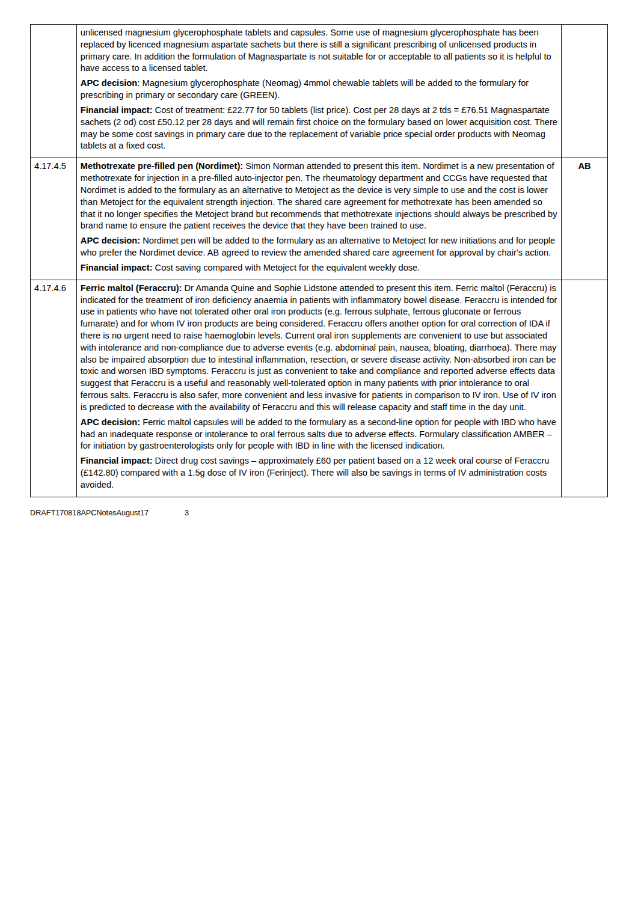| | unlicensed magnesium glycerophosphate tablets and capsules. Some use of magnesium glycerophosphate has been replaced by licenced magnesium aspartate sachets but there is still a significant prescribing of unlicensed products in primary care. In addition the formulation of Magnaspartate is not suitable for or acceptable to all patients so it is helpful to have access to a licensed tablet. APC decision : Magnesium glycerophosphate (Neomag) 4mmol chewable tablets will be added to the formulary for prescribing in primary or secondary care (GREEN). Financial impact: Cost of treatment: £22.77 for 50 tablets (list price). Cost per 28 days at 2 tds = £76.51 Magnaspartate sachets (2 od) cost £50.12 per 28 days and will remain first choice on the formulary based on lower acquisition cost. There may be some cost savings in primary care due to the replacement of variable price special order products with Neomag tablets at a fixed cost. | |
| 4.17.4.5 | Methotrexate pre-filled pen (Nordimet): Simon Norman attended to present this item. Nordimet is a new presentation of methotrexate for injection in a pre-filled auto-injector pen. The rheumatology department and CCGs have requested that Nordimet is added to the formulary as an alternative to Metoject as the device is very simple to use and the cost is lower than Metoject for the equivalent strength injection. The shared care agreement for methotrexate has been amended so that it no longer specifies the Metoject brand but recommends that methotrexate injections should always be prescribed by brand name to ensure the patient receives the device that they have been trained to use. APC decision: Nordimet pen will be added to the formulary as an alternative to Metoject for new initiations and for people who prefer the Nordimet device. AB agreed to review the amended shared care agreement for approval by chair's action. Financial impact: Cost saving compared with Metoject for the equivalent weekly dose. | AB |
| 4.17.4.6 | Ferric maltol (Feraccru): Dr Amanda Quine and Sophie Lidstone attended to present this item. Ferric maltol (Feraccru) is indicated for the treatment of iron deficiency anaemia in patients with inflammatory bowel disease. Feraccru is intended for use in patients who have not tolerated other oral iron products (e.g. ferrous sulphate, ferrous gluconate or ferrous fumarate) and for whom IV iron products are being considered. Feraccru offers another option for oral correction of IDA if there is no urgent need to raise haemoglobin levels. Current oral iron supplements are convenient to use but associated with intolerance and non-compliance due to adverse events (e.g. abdominal pain, nausea, bloating, diarrhoea). There may also be impaired absorption due to intestinal inflammation, resection, or severe disease activity. Non-absorbed iron can be toxic and worsen IBD symptoms. Feraccru is just as convenient to take and compliance and reported adverse effects data suggest that Feraccru is a useful and reasonably well-tolerated option in many patients with prior intolerance to oral ferrous salts. Feraccru is also safer, more convenient and less invasive for patients in comparison to IV iron. Use of IV iron is predicted to decrease with the availability of Feraccru and this will release capacity and staff time in the day unit. APC decision: Ferric maltol capsules will be added to the formulary as a second-line option for people with IBD who have had an inadequate response or intolerance to oral ferrous salts due to adverse effects. Formulary classification AMBER – for initiation by gastroenterologists only for people with IBD in line with the licensed indication. Financial impact: Direct drug cost savings – approximately £60 per patient based on a 12 week oral course of Feraccru (£142.80) compared with a 1.5g dose of IV iron (Ferinject). There will also be savings in terms of IV administration costs avoided. | |
DRAFT170818APCNotesAugust17 3